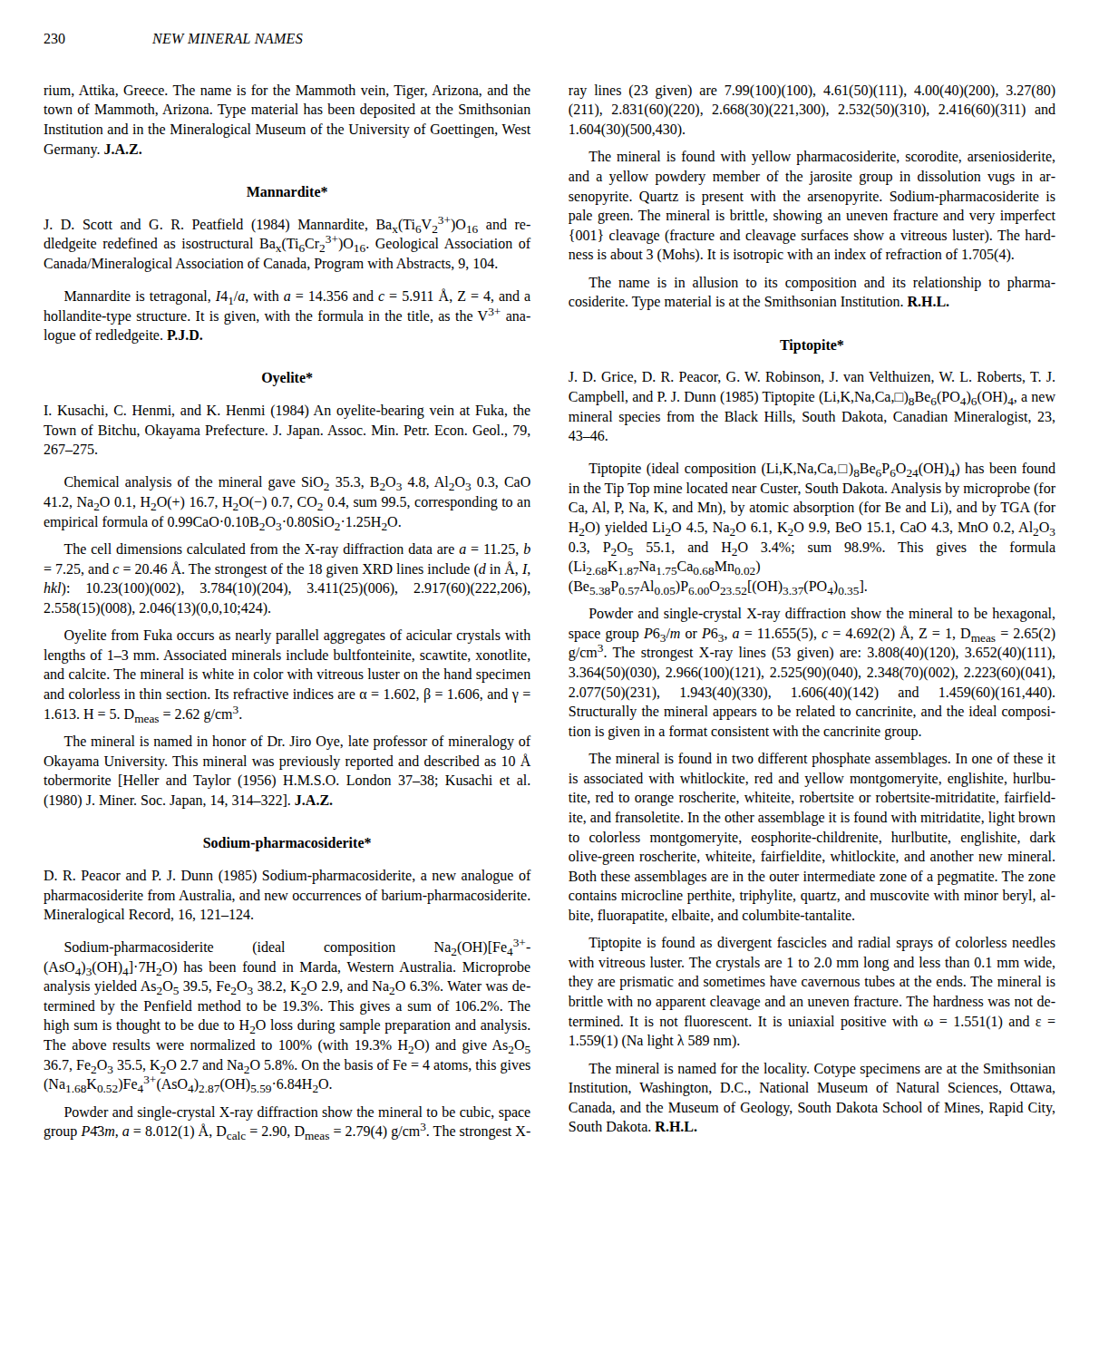230 NEW MINERAL NAMES
rium, Attika, Greece. The name is for the Mammoth vein, Tiger, Arizona, and the town of Mammoth, Arizona. Type material has been deposited at the Smithsonian Institution and in the Mineralogical Museum of the University of Goettingen, West Germany. J.A.Z.
Mannardite*
J. D. Scott and G. R. Peatfield (1984) Mannardite, Bax(Ti6V23+)O16 and redledgeite redefined as isostructural Bax(Ti6Cr23+)O16. Geological Association of Canada/Mineralogical Association of Canada, Program with Abstracts, 9, 104.
Mannardite is tetragonal, I41/a, with a = 14.356 and c = 5.911 Å, Z = 4, and a hollandite-type structure. It is given, with the formula in the title, as the V3+ analogue of redledgeite. P.J.D.
Oyelite*
I. Kusachi, C. Henmi, and K. Henmi (1984) An oyelite-bearing vein at Fuka, the Town of Bitchu, Okayama Prefecture. J. Japan. Assoc. Min. Petr. Econ. Geol., 79, 267–275.
Chemical analysis of the mineral gave SiO2 35.3, B2O3 4.8, Al2O3 0.3, CaO 41.2, Na2O 0.1, H2O(+) 16.7, H2O(−) 0.7, CO2 0.4, sum 99.5, corresponding to an empirical formula of 0.99CaO·0.10B2O3·0.80SiO2·1.25H2O.
The cell dimensions calculated from the X-ray diffraction data are a = 11.25, b = 7.25, and c = 20.46 Å. The strongest of the 18 given XRD lines include (d in Å, I, hkl): 10.23(100)(002), 3.784(10)(204), 3.411(25)(006), 2.917(60)(222,206), 2.558(15)(008), 2.046(13)(0,0,10;424).
Oyelite from Fuka occurs as nearly parallel aggregates of acicular crystals with lengths of 1–3 mm. Associated minerals include bultfonteinite, scawtite, xonotlite, and calcite. The mineral is white in color with vitreous luster on the hand specimen and colorless in thin section. Its refractive indices are α = 1.602, β = 1.606, and γ = 1.613. H = 5. Dmeas = 2.62 g/cm3.
The mineral is named in honor of Dr. Jiro Oye, late professor of mineralogy of Okayama University. This mineral was previously reported and described as 10 Å tobermorite [Heller and Taylor (1956) H.M.S.O. London 37–38; Kusachi et al. (1980) J. Miner. Soc. Japan, 14, 314–322]. J.A.Z.
Sodium-pharmacosiderite*
D. R. Peacor and P. J. Dunn (1985) Sodium-pharmacosiderite, a new analogue of pharmacosiderite from Australia, and new occurrences of barium-pharmacosiderite. Mineralogical Record, 16, 121–124.
Sodium-pharmacosiderite (ideal composition Na2(OH)[Fe43+-(AsO4)3(OH)4]·7H2O) has been found in Marda, Western Australia. Microprobe analysis yielded As2O5 39.5, Fe2O3 38.2, K2O 2.9, and Na2O 6.3%. Water was determined by the Penfield method to be 19.3%. This gives a sum of 106.2%. The high sum is thought to be due to H2O loss during sample preparation and analysis. The above results were normalized to 100% (with 19.3% H2O) and give As2O5 36.7, Fe2O3 35.5, K2O 2.7 and Na2O 5.8%. On the basis of Fe = 4 atoms, this gives (Na1.68K0.52)Fe43+(AsO4)2.87(OH)5.59·6.84H2O.
Powder and single-crystal X-ray diffraction show the mineral to be cubic, space group P4̄3m, a = 8.012(1) Å, Dcalc = 2.90, Dmeas = 2.79(4) g/cm3. The strongest X-ray lines (23 given) are 7.99(100)(100), 4.61(50)(111), 4.00(40)(200), 3.27(80)(211), 2.831(60)(220), 2.668(30)(221,300), 2.532(50)(310), 2.416(60)(311) and 1.604(30)(500,430).
The mineral is found with yellow pharmacosiderite, scorodite, arseniosiderite, and a yellow powdery member of the jarosite group in dissolution vugs in arsenopyrite. Quartz is present with the arsenopyrite. Sodium-pharmacosiderite is pale green. The mineral is brittle, showing an uneven fracture and very imperfect {001} cleavage (fracture and cleavage surfaces show a vitreous luster). The hardness is about 3 (Mohs). It is isotropic with an index of refraction of 1.705(4).
The name is in allusion to its composition and its relationship to pharmacosiderite. Type material is at the Smithsonian Institution. R.H.L.
Tiptopite*
J. D. Grice, D. R. Peacor, G. W. Robinson, J. van Velthuizen, W. L. Roberts, T. J. Campbell, and P. J. Dunn (1985) Tiptopite (Li,K,Na,Ca, )8Be6(PO4)6(OH)4, a new mineral species from the Black Hills, South Dakota, Canadian Mineralogist, 23, 43–46.
Tiptopite (ideal composition (Li,K,Na,Ca, )8Be6P6O24(OH)4) has been found in the Tip Top mine located near Custer, South Dakota. Analysis by microprobe (for Ca, Al, P, Na, K, and Mn), by atomic absorption (for Be and Li), and by TGA (for H2O) yielded Li2O 4.5, Na2O 6.1, K2O 9.9, BeO 15.1, CaO 4.3, MnO 0.2, Al2O3 0.3, P2O5 55.1, and H2O 3.4%; sum 98.9%. This gives the formula (Li2.68K1.87Na1.75Ca0.68Mn0.02)(Be5.38P0.57Al0.05)P6.00O23.52[(OH)3.37(PO4)0.35].
Powder and single-crystal X-ray diffraction show the mineral to be hexagonal, space group P63/m or P63, a = 11.655(5), c = 4.692(2) Å, Z = 1, Dmeas = 2.65(2) g/cm3. The strongest X-ray lines (53 given) are: 3.808(40)(120), 3.652(40)(111), 3.364(50)(030), 2.966(100)(121), 2.525(90)(040), 2.348(70)(002), 2.223(60)(041), 2.077(50)(231), 1.943(40)(330), 1.606(40)(142) and 1.459(60)(161,440). Structurally the mineral appears to be related to cancrinite, and the ideal composition is given in a format consistent with the cancrinite group.
The mineral is found in two different phosphate assemblages. In one of these it is associated with whitlockite, red and yellow montgomeryite, englishite, hurlbutite, red to orange roscherite, whiteite, robertsite or robertsite-mitridatite, fairfieldite, and fransoletite. In the other assemblage it is found with mitridatite, light brown to colorless montgomeryite, eosphorite-childrenite, hurlbutite, englishite, dark olive-green roscherite, whiteite, fairfieldite, whitlockite, and another new mineral. Both these assemblages are in the outer intermediate zone of a pegmatite. The zone contains microcline perthite, triphylite, quartz, and muscovite with minor beryl, albite, fluorapatite, elbaite, and columbite-tantalite.
Tiptopite is found as divergent fascicles and radial sprays of colorless needles with vitreous luster. The crystals are 1 to 2.0 mm long and less than 0.1 mm wide, they are prismatic and sometimes have cavernous tubes at the ends. The mineral is brittle with no apparent cleavage and an uneven fracture. The hardness was not determined. It is not fluorescent. It is uniaxial positive with ω = 1.551(1) and ε = 1.559(1) (Na light λ 589 nm).
The mineral is named for the locality. Cotype specimens are at the Smithsonian Institution, Washington, D.C., National Museum of Natural Sciences, Ottawa, Canada, and the Museum of Geology, South Dakota School of Mines, Rapid City, South Dakota. R.H.L.